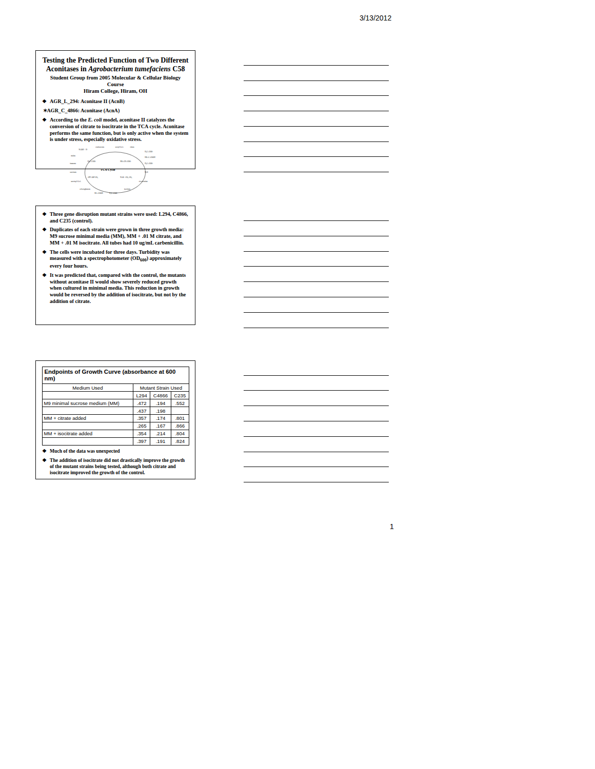3/13/2012
Testing the Predicted Function of Two Different Aconitases in Agrobacterium tumefaciens C58
Student Group from 2005 Molecular & Cellular Biology Course
Hiram College, Hiram, OH
AGR_L_294: Aconitase II (AcnB)
✶AGR_C_4866: Aconitase (AcnA)
According to the E. coli model, aconitase II catalyzes the conversion of citrate to isocitrate in the TCA cycle. Aconitase performs the same function, but is only active when the system is under stress, especially oxidative stress.
TCA Cycle
oxaloacetate acetyl-CoA citrate H₂C–COO⁻ HO–C–COOH H₂C–COO⁻ H₂O cis-aconitate isocitrate H₂C–COO⁻ HC–COOH α-ketoglutarate succinyl-CoA succinate fumarate malate NADH + H⁺ H₂C–COO⁻ HO–CH–COO⁻ ATP ADP CO₂ NAD⁺ CO₂ CO₂
Three gene disruption mutant strains were used: L294, C4866, and C235 (control).
Duplicates of each strain were grown in three growth media: M9 sucrose minimal media (MM), MM + .01 M citrate, and MM + .01 M isocitrate. All tubes had 10 ug/mL carbenicillin.
The cells were incubated for three days. Turbidity was measured with a spectrophotometer (OD600) approximately every four hours.
It was predicted that, compared with the control, the mutants without aconitase II would show severely reduced growth when cultured in minimal media. This reduction in growth would be reversed by the addition of isocitrate, but not by the addition of citrate.
| Endpoints of Growth Curve (absorbance at 600 nm) |
| --- |
| Medium Used | Mutant Strain Used |
| | L294 | C4866 | C235 |
| M9 minimal sucrose medium (MM) | .472 | .194 | .552 |
| | .437 | .198 | |
| MM + citrate added | .357 | .174 | .801 |
| | .265 | .167 | .866 |
| MM + isocitrate added | .354 | .214 | .804 |
| | .397 | .191 | .824 |
Much of the data was unexpected
The addition of isocitrate did not drastically improve the growth of the mutant strains being tested, although both citrate and isocitrate improved the growth of the control.
1